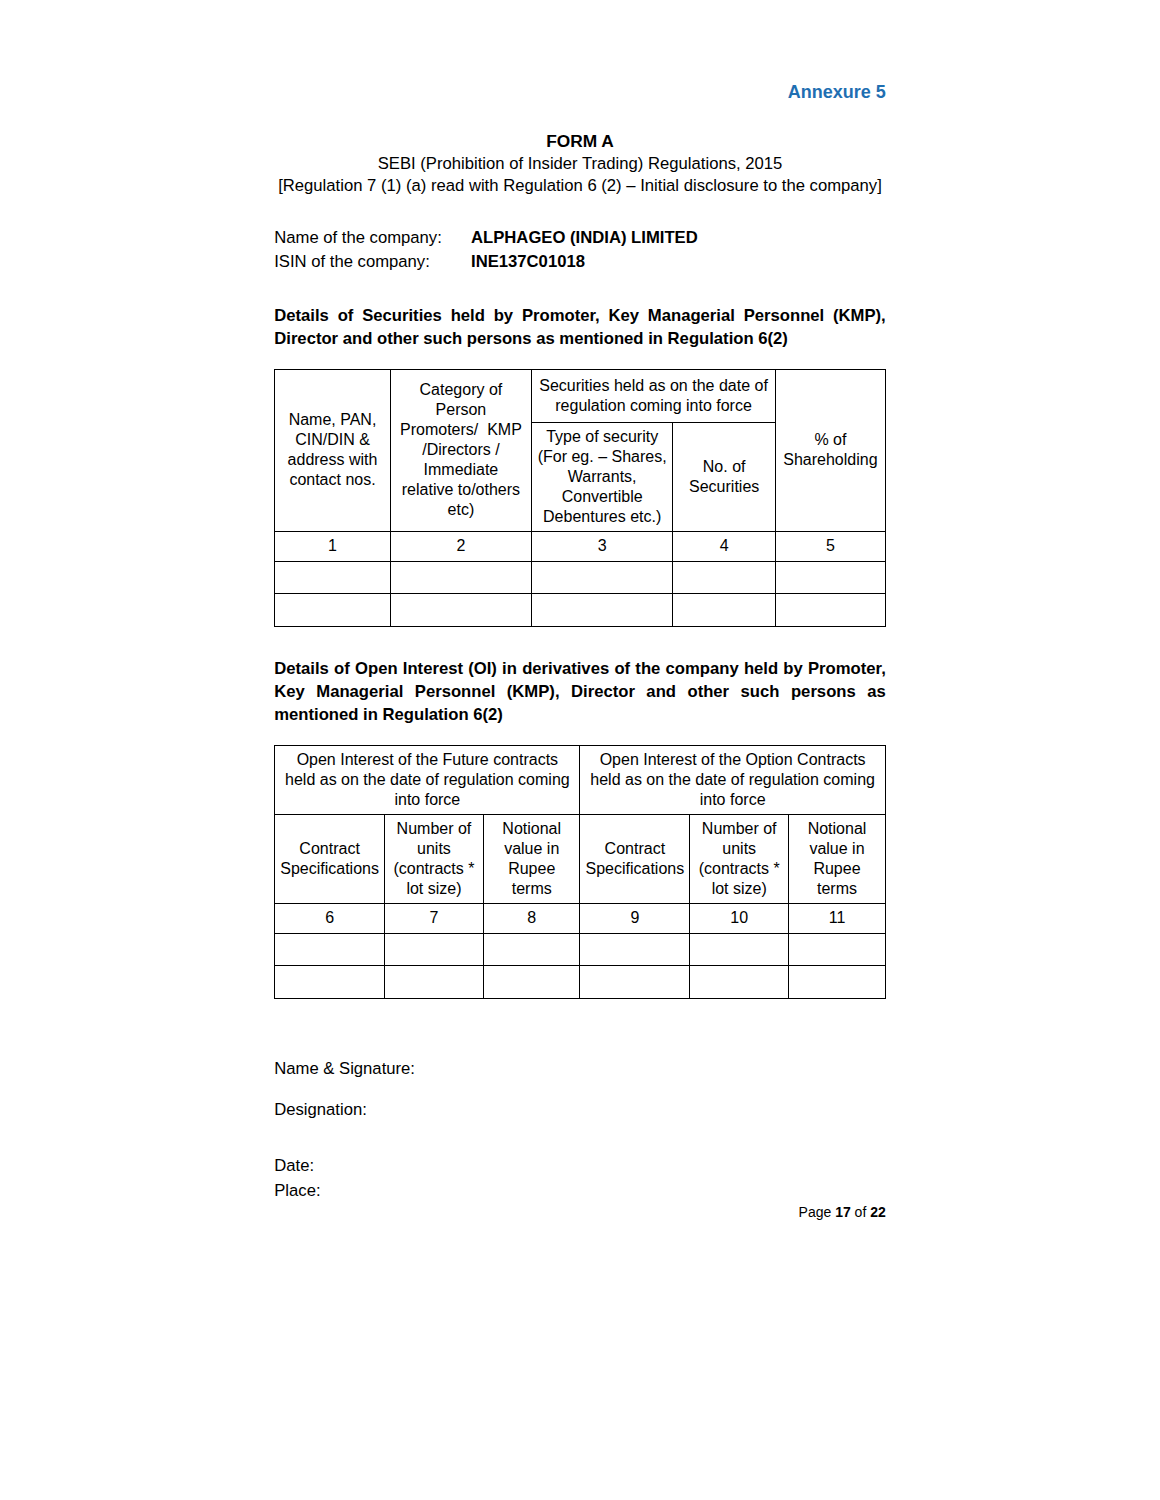Annexure 5
FORM A
SEBI (Prohibition of Insider Trading) Regulations, 2015
[Regulation 7 (1) (a) read with Regulation 6 (2) – Initial disclosure to the company]
Name of the company: ALPHAGEO (INDIA) LIMITED
ISIN of the company: INE137C01018
Details of Securities held by Promoter, Key Managerial Personnel (KMP), Director and other such persons as mentioned in Regulation 6(2)
| Name, PAN, CIN/DIN & address with contact nos. | Category of Person Promoters/ KMP /Directors / Immediate relative to/others etc) | Securities held as on the date of regulation coming into force | % of Shareholding |
| --- | --- | --- | --- |
| Type of security (For eg. – Shares, Warrants, Convertible Debentures etc.) | No. of Securities |
| 1 | 2 | 3 | 4 | 5 |
Details of Open Interest (OI) in derivatives of the company held by Promoter, Key Managerial Personnel (KMP), Director and other such persons as mentioned in Regulation 6(2)
| Open Interest of the Future contracts held as on the date of regulation coming into force | Open Interest of the Option Contracts held as on the date of regulation coming into force |
| --- | --- |
| Contract Specifications | Number of units (contracts * lot size) | Notional value in Rupee terms | Contract Specifications | Number of units (contracts * lot size) | Notional value in Rupee terms |
| 6 | 7 | 8 | 9 | 10 | 11 |
Name & Signature:
Designation:
Date:
Place:
Page 17 of 22